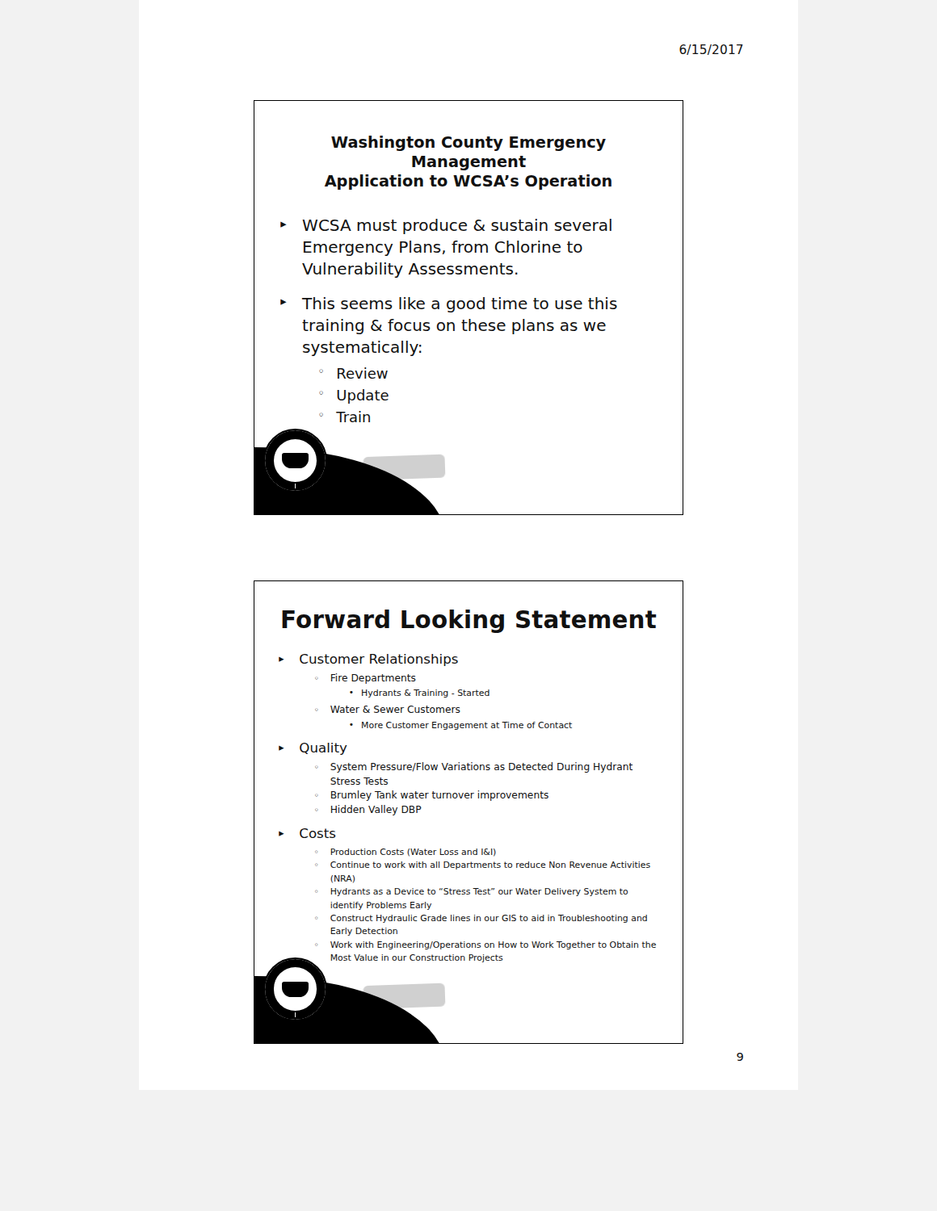6/15/2017
Washington County Emergency Management
Application to WCSA’s Operation
WCSA must produce & sustain several Emergency Plans, from Chlorine to Vulnerability Assessments.
This seems like a good time to use this training & focus on these plans as we systematically:
Review
Update
Train
Forward Looking Statement
Customer Relationships
Fire Departments
Hydrants & Training - Started
Water & Sewer Customers
More Customer Engagement at Time of Contact
Quality
System Pressure/Flow Variations as Detected During Hydrant Stress Tests
Brumley Tank water turnover improvements
Hidden Valley DBP
Costs
Production Costs (Water Loss and I&I)
Continue to work with all Departments to reduce Non Revenue Activities (NRA)
Hydrants as a Device to “Stress Test” our Water Delivery System to identify Problems Early
Construct Hydraulic Grade lines in our GIS to aid in Troubleshooting and Early Detection
Work with Engineering/Operations on How to Work Together to Obtain the Most Value in our Construction Projects
9